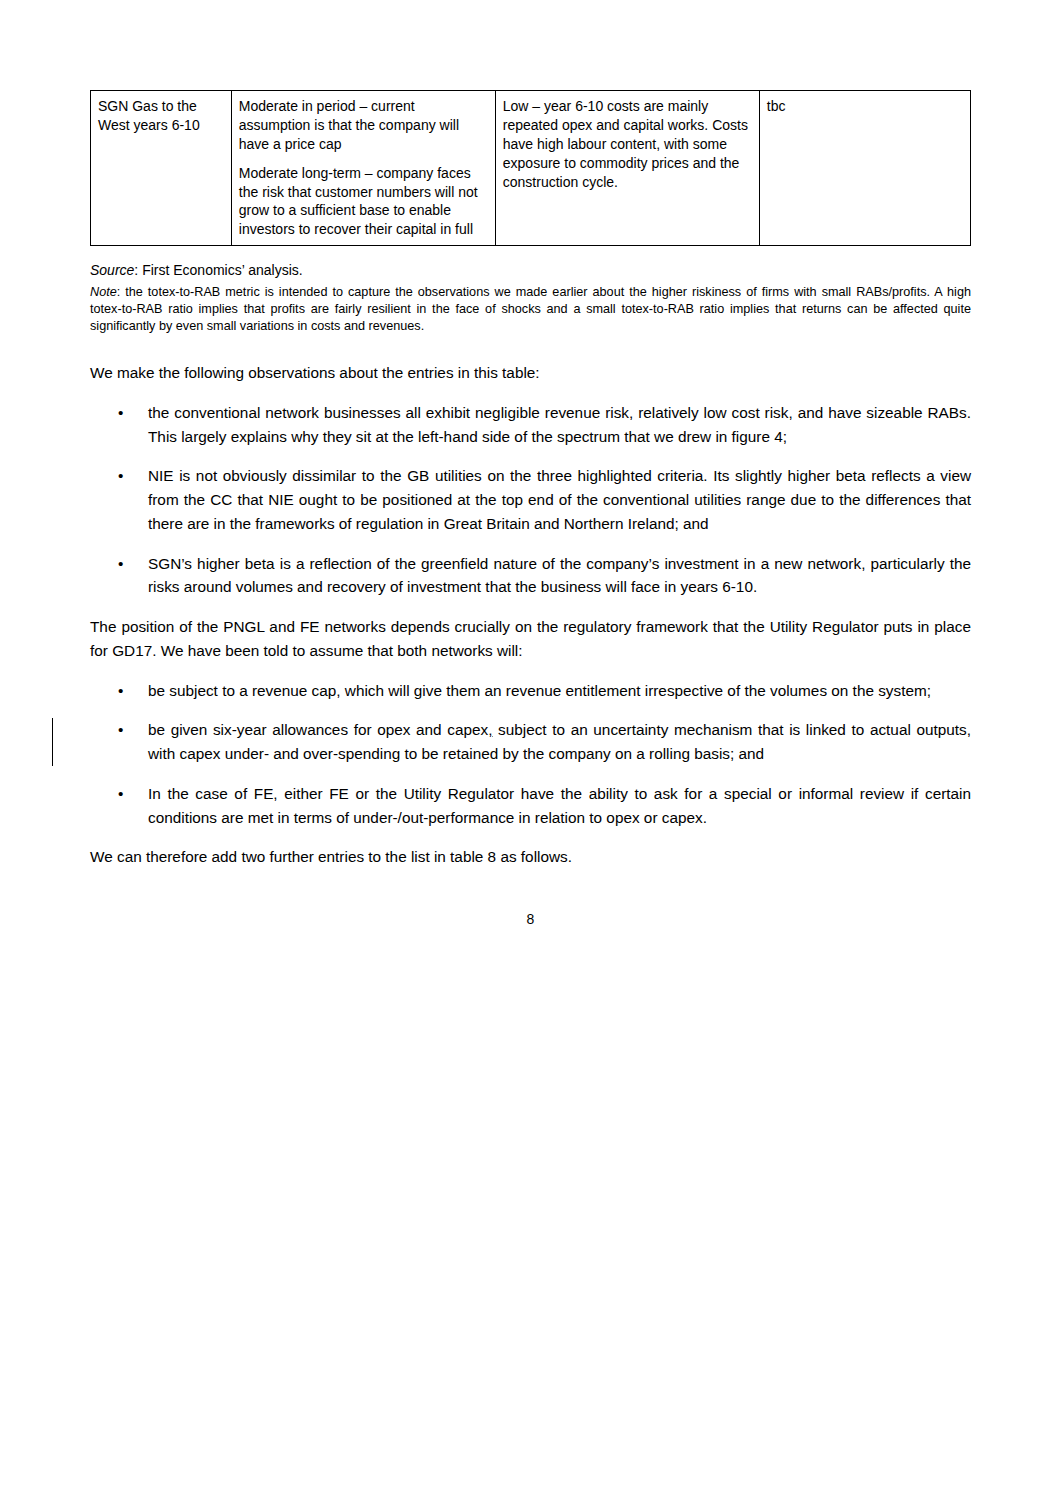| SGN Gas to the West years 6-10 | Moderate in period – current assumption is that the company will have a price cap Moderate long-term – company faces the risk that customer numbers will not grow to a sufficient base to enable investors to recover their capital in full | Low – year 6-10 costs are mainly repeated opex and capital works. Costs have high labour content, with some exposure to commodity prices and the construction cycle. | tbc |
Source: First Economics’ analysis.
Note: the totex-to-RAB metric is intended to capture the observations we made earlier about the higher riskiness of firms with small RABs/profits. A high totex-to-RAB ratio implies that profits are fairly resilient in the face of shocks and a small totex-to-RAB ratio implies that returns can be affected quite significantly by even small variations in costs and revenues.
We make the following observations about the entries in this table:
the conventional network businesses all exhibit negligible revenue risk, relatively low cost risk, and have sizeable RABs. This largely explains why they sit at the left-hand side of the spectrum that we drew in figure 4;
NIE is not obviously dissimilar to the GB utilities on the three highlighted criteria. Its slightly higher beta reflects a view from the CC that NIE ought to be positioned at the top end of the conventional utilities range due to the differences that there are in the frameworks of regulation in Great Britain and Northern Ireland; and
SGN’s higher beta is a reflection of the greenfield nature of the company’s investment in a new network, particularly the risks around volumes and recovery of investment that the business will face in years 6-10.
The position of the PNGL and FE networks depends crucially on the regulatory framework that the Utility Regulator puts in place for GD17. We have been told to assume that both networks will:
be subject to a revenue cap, which will give them an revenue entitlement irrespective of the volumes on the system;
be given six-year allowances for opex and capex, subject to an uncertainty mechanism that is linked to actual outputs, with capex under- and over-spending to be retained by the company on a rolling basis; and
In the case of FE, either FE or the Utility Regulator have the ability to ask for a special or informal review if certain conditions are met in terms of under-/out-performance in relation to opex or capex.
We can therefore add two further entries to the list in table 8 as follows.
8